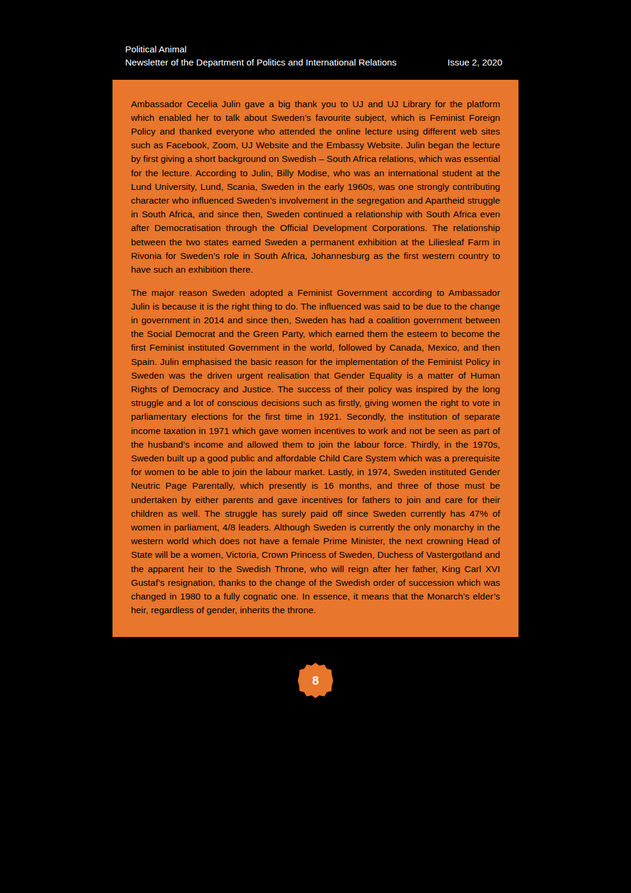Political Animal
Newsletter of the Department of Politics and International Relations Issue 2, 2020
Ambassador Cecelia Julin gave a big thank you to UJ and UJ Library for the platform which enabled her to talk about Sweden’s favourite subject, which is Feminist Foreign Policy and thanked everyone who attended the online lecture using different web sites such as Facebook, Zoom, UJ Website and the Embassy Website. Julin began the lecture by first giving a short background on Swedish – South Africa relations, which was essential for the lecture. According to Julin, Billy Modise, who was an international student at the Lund University, Lund, Scania, Sweden in the early 1960s, was one strongly contributing character who influenced Sweden’s involvement in the segregation and Apartheid struggle in South Africa, and since then, Sweden continued a relationship with South Africa even after Democratisation through the Official Development Corporations. The relationship between the two states earned Sweden a permanent exhibition at the Liliesleaf Farm in Rivonia for Sweden’s role in South Africa, Johannesburg as the first western country to have such an exhibition there.
The major reason Sweden adopted a Feminist Government according to Ambassador Julin is because it is the right thing to do. The influenced was said to be due to the change in government in 2014 and since then, Sweden has had a coalition government between the Social Democrat and the Green Party, which earned them the esteem to become the first Feminist instituted Government in the world, followed by Canada, Mexico, and then Spain. Julin emphasised the basic reason for the implementation of the Feminist Policy in Sweden was the driven urgent realisation that Gender Equality is a matter of Human Rights of Democracy and Justice. The success of their policy was inspired by the long struggle and a lot of conscious decisions such as firstly, giving women the right to vote in parliamentary elections for the first time in 1921. Secondly, the institution of separate income taxation in 1971 which gave women incentives to work and not be seen as part of the husband’s income and allowed them to join the labour force. Thirdly, in the 1970s, Sweden built up a good public and affordable Child Care System which was a prerequisite for women to be able to join the labour market. Lastly, in 1974, Sweden instituted Gender Neutric Page Parentally, which presently is 16 months, and three of those must be undertaken by either parents and gave incentives for fathers to join and care for their children as well. The struggle has surely paid off since Sweden currently has 47% of women in parliament, 4/8 leaders. Although Sweden is currently the only monarchy in the western world which does not have a female Prime Minister, the next crowning Head of State will be a women, Victoria, Crown Princess of Sweden, Duchess of Vastergotland and the apparent heir to the Swedish Throne, who will reign after her father, King Carl XVI Gustaf’s resignation, thanks to the change of the Swedish order of succession which was changed in 1980 to a fully cognatic one. In essence, it means that the Monarch’s elder’s heir, regardless of gender, inherits the throne.
8